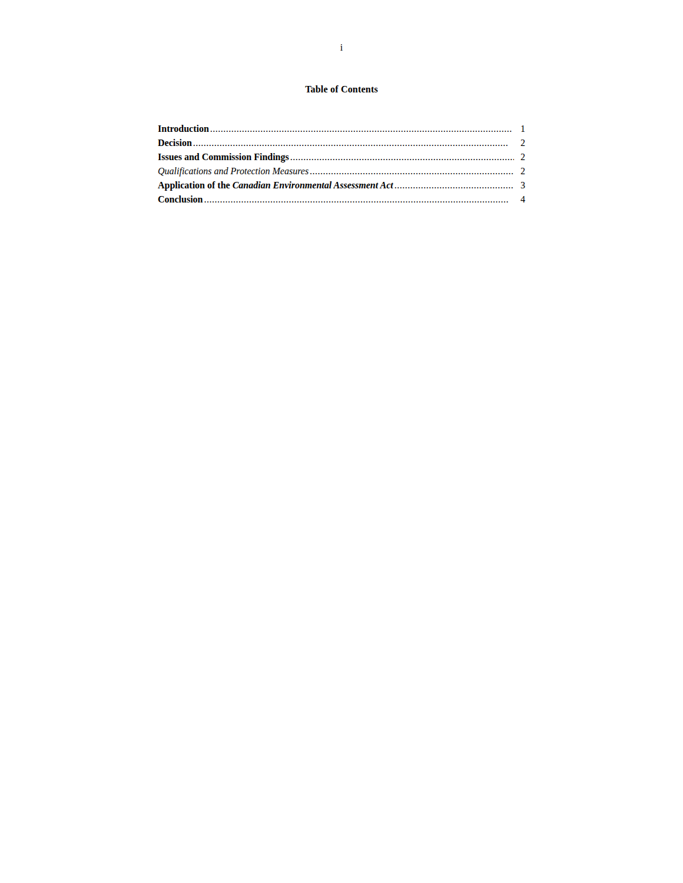i
Table of Contents
Introduction .................................................................................................................. 1
Decision ....................................................................................................................... 2
Issues and Commission Findings ......................................................................................... 2
Qualifications and Protection Measures ................................................................................... 2
Application of the Canadian Environmental Assessment Act .................................................... 3
Conclusion ................................................................................................................... 4